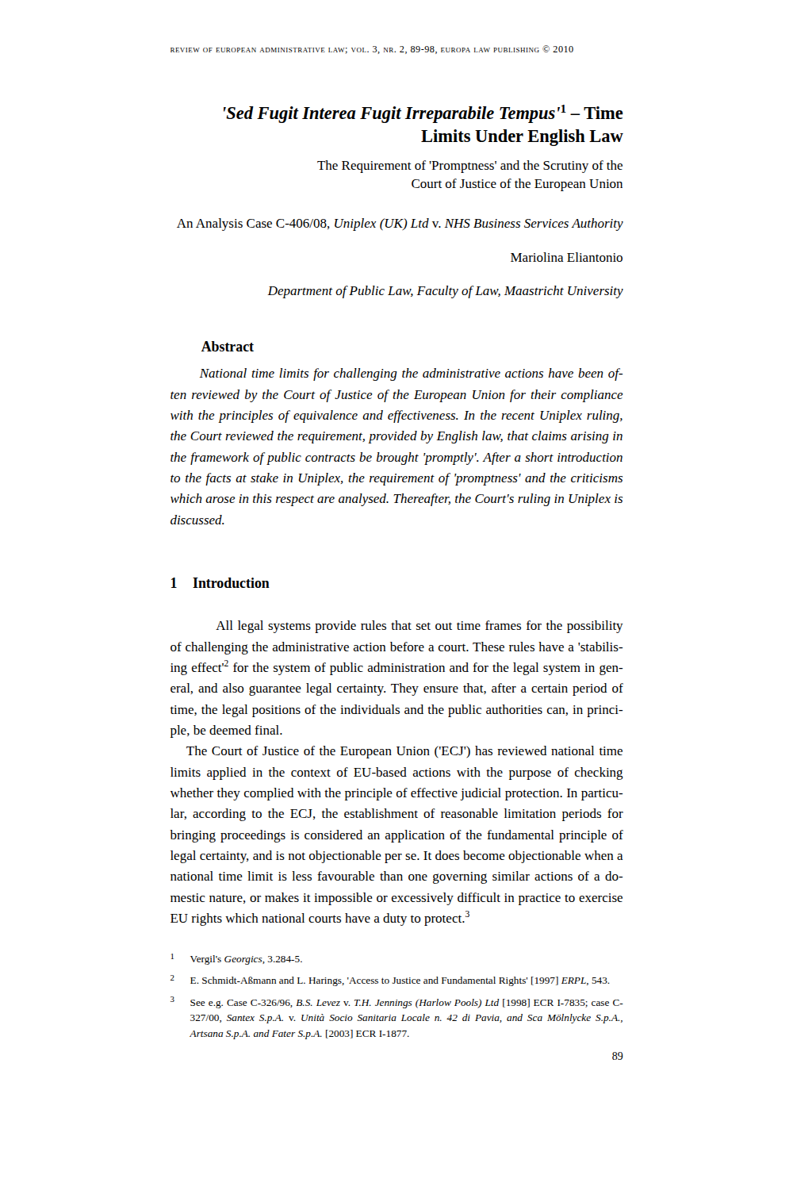review of european administrative law; vol. 3, nr. 2, 89-98, europa law publishing © 2010
'Sed Fugit Interea Fugit Irreparabile Tempus'1 – Time Limits Under English Law
The Requirement of 'Promptness' and the Scrutiny of the
Court of Justice of the European Union
An Analysis Case C-406/08, Uniplex (UK) Ltd v. NHS Business Services Authority
Mariolina Eliantonio
Department of Public Law, Faculty of Law, Maastricht University
Abstract
National time limits for challenging the administrative actions have been often reviewed by the Court of Justice of the European Union for their compliance with the principles of equivalence and effectiveness. In the recent Uniplex ruling, the Court reviewed the requirement, provided by English law, that claims arising in the framework of public contracts be brought 'promptly'. After a short introduction to the facts at stake in Uniplex, the requirement of 'promptness' and the criticisms which arose in this respect are analysed. Thereafter, the Court's ruling in Uniplex is discussed.
1 Introduction
All legal systems provide rules that set out time frames for the possibility of challenging the administrative action before a court. These rules have a 'stabilising effect'2 for the system of public administration and for the legal system in general, and also guarantee legal certainty. They ensure that, after a certain period of time, the legal positions of the individuals and the public authorities can, in principle, be deemed final.
The Court of Justice of the European Union ('ECJ') has reviewed national time limits applied in the context of EU-based actions with the purpose of checking whether they complied with the principle of effective judicial protection. In particular, according to the ECJ, the establishment of reasonable limitation periods for bringing proceedings is considered an application of the fundamental principle of legal certainty, and is not objectionable per se. It does become objectionable when a national time limit is less favourable than one governing similar actions of a domestic nature, or makes it impossible or excessively difficult in practice to exercise EU rights which national courts have a duty to protect.3
Vergil's Georgics, 3.284-5.
E. Schmidt-Aßmann and L. Harings, 'Access to Justice and Fundamental Rights' [1997] ERPL, 543.
See e.g. Case C-326/96, B.S. Levez v. T.H. Jennings (Harlow Pools) Ltd [1998] ECR I-7835; case C-327/00, Santex S.p.A. v. Unità Socio Sanitaria Locale n. 42 di Pavia, and Sca Mölnlycke S.p.A., Artsana S.p.A. and Fater S.p.A. [2003] ECR I-1877.
89